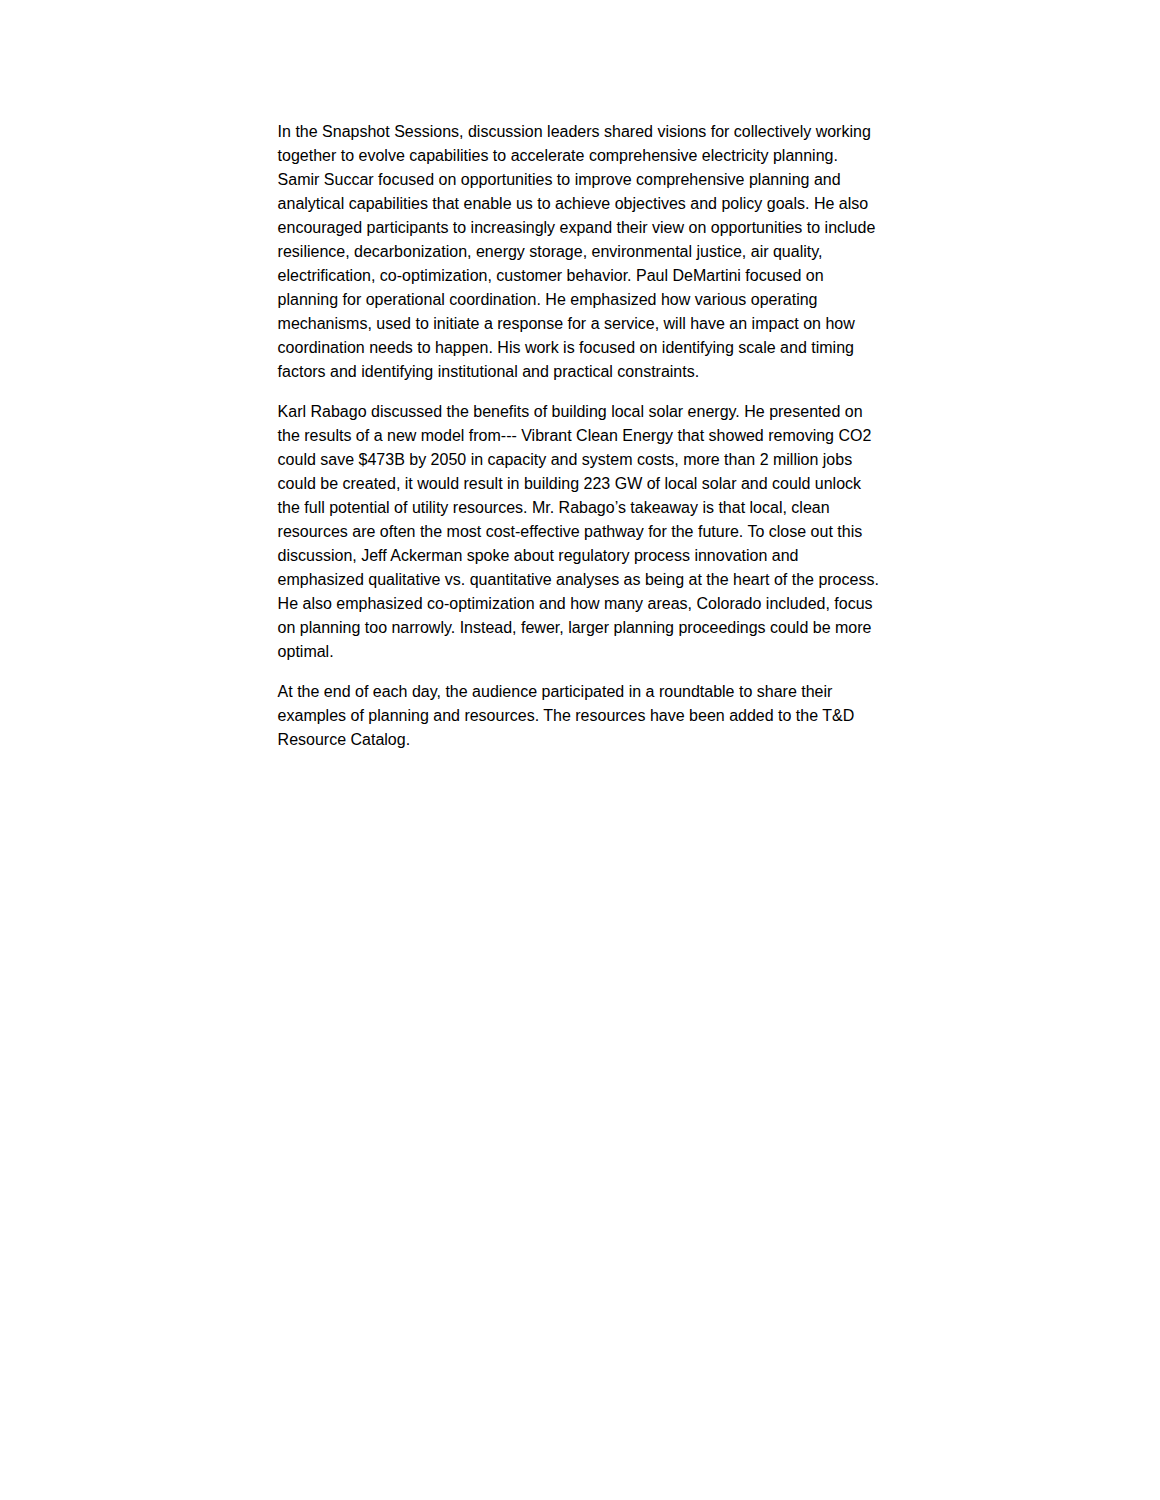In the Snapshot Sessions, discussion leaders shared visions for collectively working together to evolve capabilities to accelerate comprehensive electricity planning. Samir Succar focused on opportunities to improve comprehensive planning and analytical capabilities that enable us to achieve objectives and policy goals. He also encouraged participants to increasingly expand their view on opportunities to include resilience, decarbonization, energy storage, environmental justice, air quality, electrification, co-optimization, customer behavior. Paul DeMartini focused on planning for operational coordination. He emphasized how various operating mechanisms, used to initiate a response for a service, will have an impact on how coordination needs to happen. His work is focused on identifying scale and timing factors and identifying institutional and practical constraints.
Karl Rabago discussed the benefits of building local solar energy. He presented on the results of a new model from--- Vibrant Clean Energy that showed removing CO2 could save $473B by 2050 in capacity and system costs, more than 2 million jobs could be created, it would result in building 223 GW of local solar and could unlock the full potential of utility resources. Mr. Rabago’s takeaway is that local, clean resources are often the most cost-effective pathway for the future. To close out this discussion, Jeff Ackerman spoke about regulatory process innovation and emphasized qualitative vs. quantitative analyses as being at the heart of the process. He also emphasized co-optimization and how many areas, Colorado included, focus on planning too narrowly. Instead, fewer, larger planning proceedings could be more optimal.
At the end of each day, the audience participated in a roundtable to share their examples of planning and resources. The resources have been added to the T&D Resource Catalog.